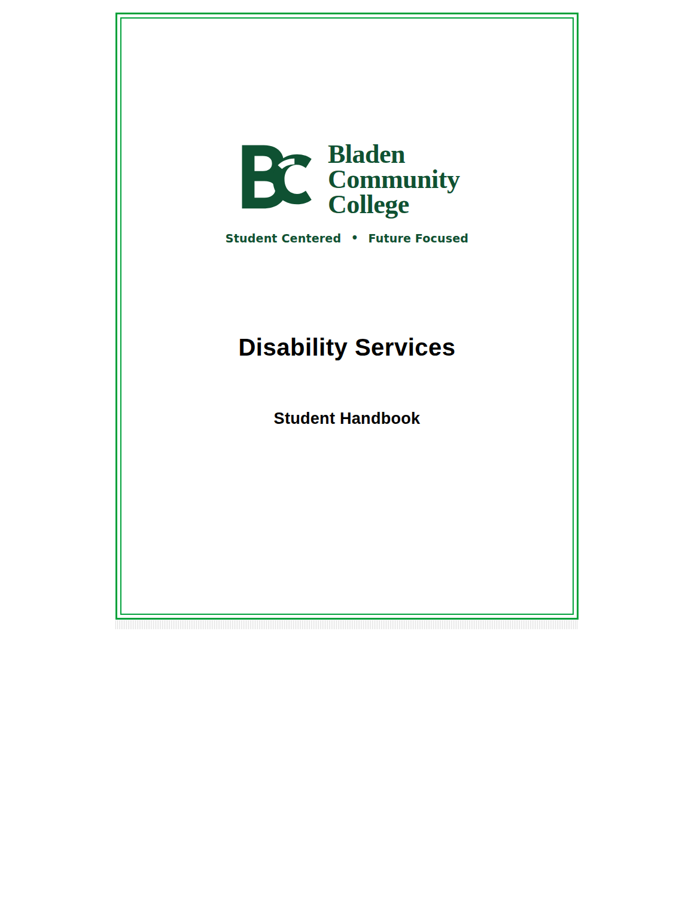Bladen Community College
Student Centered • Future Focused
Disability Services
Student Handbook